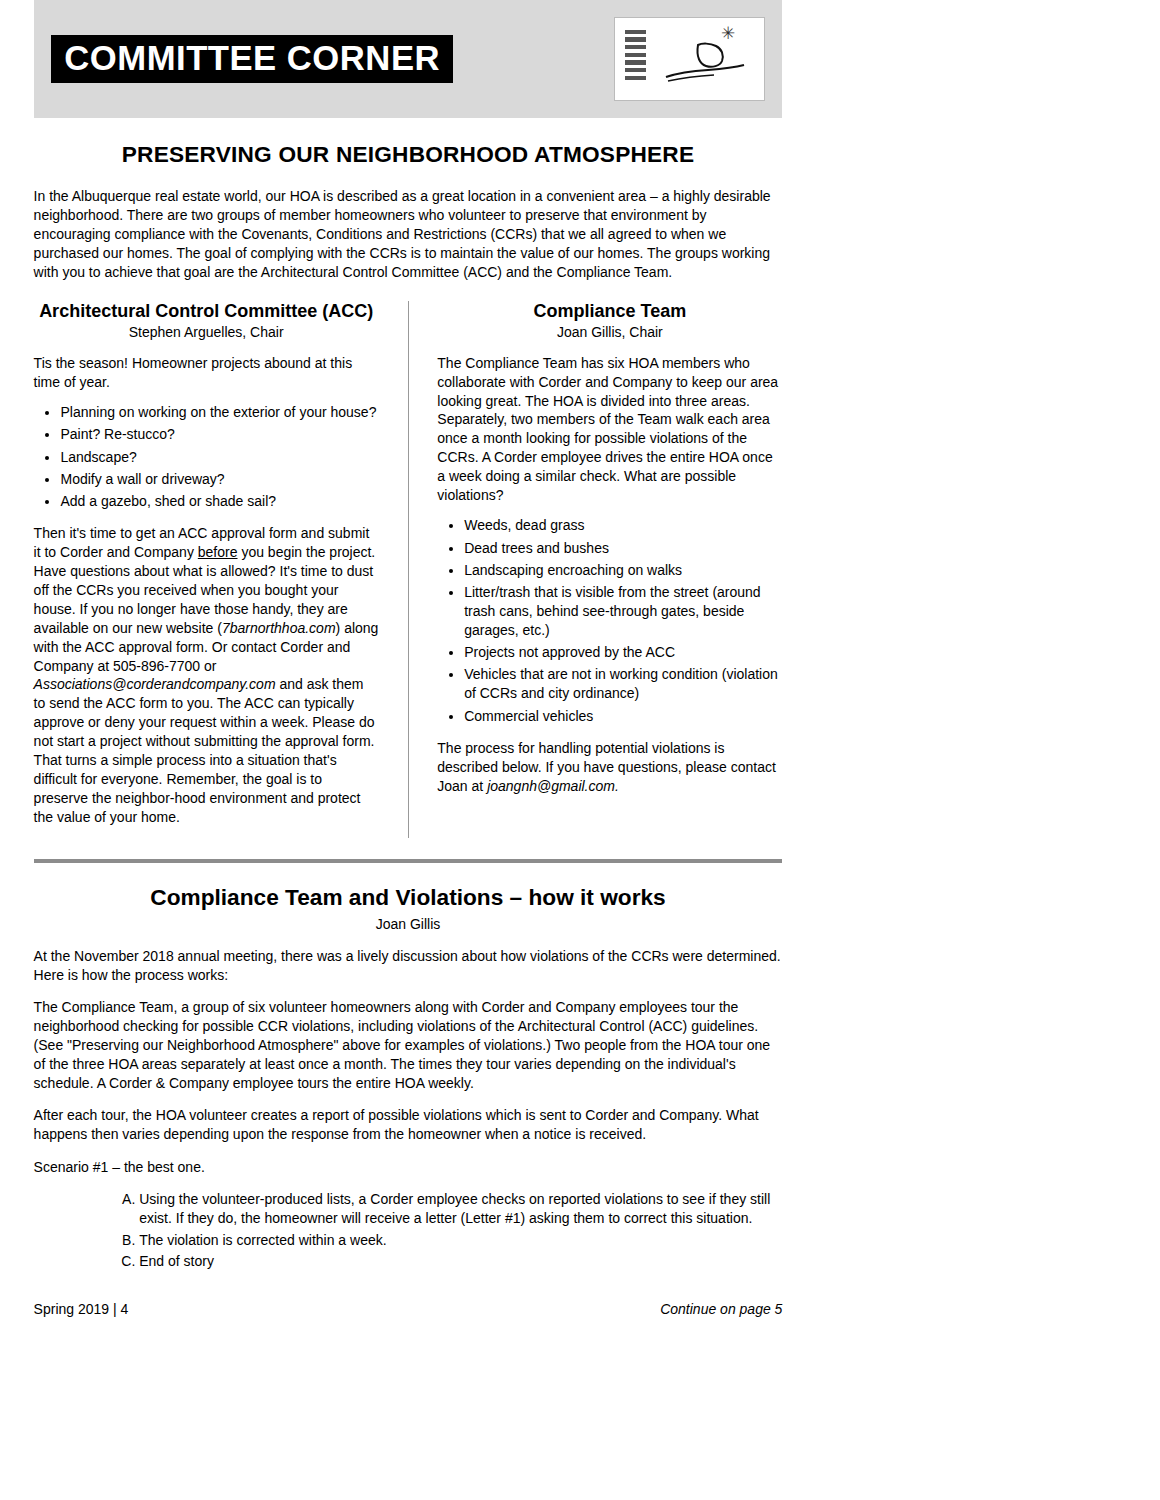COMMITTEE CORNER
✳
PRESERVING OUR NEIGHBORHOOD ATMOSPHERE
In the Albuquerque real estate world, our HOA is described as a great location in a convenient area – a highly desirable neighborhood. There are two groups of member homeowners who volunteer to preserve that environment by encouraging compliance with the Covenants, Conditions and Restrictions (CCRs) that we all agreed to when we purchased our homes. The goal of complying with the CCRs is to maintain the value of our homes. The groups working with you to achieve that goal are the Architectural Control Committee (ACC) and the Compliance Team.
Architectural Control Committee (ACC)
Stephen Arguelles, Chair
Tis the season! Homeowner projects abound at this time of year.
Planning on working on the exterior of your house?
Paint? Re-stucco?
Landscape?
Modify a wall or driveway?
Add a gazebo, shed or shade sail?
Then it's time to get an ACC approval form and submit it to Corder and Company before you begin the project. Have questions about what is allowed? It's time to dust off the CCRs you received when you bought your house. If you no longer have those handy, they are available on our new website (7barnorthhoa.com) along with the ACC approval form. Or contact Corder and Company at 505-896-7700 or Associations@corderandcompany.com and ask them to send the ACC form to you. The ACC can typically approve or deny your request within a week. Please do not start a project without submitting the approval form. That turns a simple process into a situation that's difficult for everyone. Remember, the goal is to preserve the neighbor-hood environment and protect the value of your home.
Compliance Team
Joan Gillis, Chair
The Compliance Team has six HOA members who collaborate with Corder and Company to keep our area looking great. The HOA is divided into three areas. Separately, two members of the Team walk each area once a month looking for possible violations of the CCRs. A Corder employee drives the entire HOA once a week doing a similar check. What are possible violations?
Weeds, dead grass
Dead trees and bushes
Landscaping encroaching on walks
Litter/trash that is visible from the street (around trash cans, behind see-through gates, beside garages, etc.)
Projects not approved by the ACC
Vehicles that are not in working condition (violation of CCRs and city ordinance)
Commercial vehicles
The process for handling potential violations is described below. If you have questions, please contact Joan at joangnh@gmail.com.
Compliance Team and Violations – how it works
Joan Gillis
At the November 2018 annual meeting, there was a lively discussion about how violations of the CCRs were determined. Here is how the process works:
The Compliance Team, a group of six volunteer homeowners along with Corder and Company employees tour the neighborhood checking for possible CCR violations, including violations of the Architectural Control (ACC) guidelines. (See "Preserving our Neighborhood Atmosphere" above for examples of violations.) Two people from the HOA tour one of the three HOA areas separately at least once a month. The times they tour varies depending on the individual's schedule. A Corder & Company employee tours the entire HOA weekly.
After each tour, the HOA volunteer creates a report of possible violations which is sent to Corder and Company. What happens then varies depending upon the response from the homeowner when a notice is received.
Scenario #1 – the best one.
Using the volunteer-produced lists, a Corder employee checks on reported violations to see if they still exist. If they do, the homeowner will receive a letter (Letter #1) asking them to correct this situation.
The violation is corrected within a week.
End of story
Spring 2019 | 4
Continue on page 5